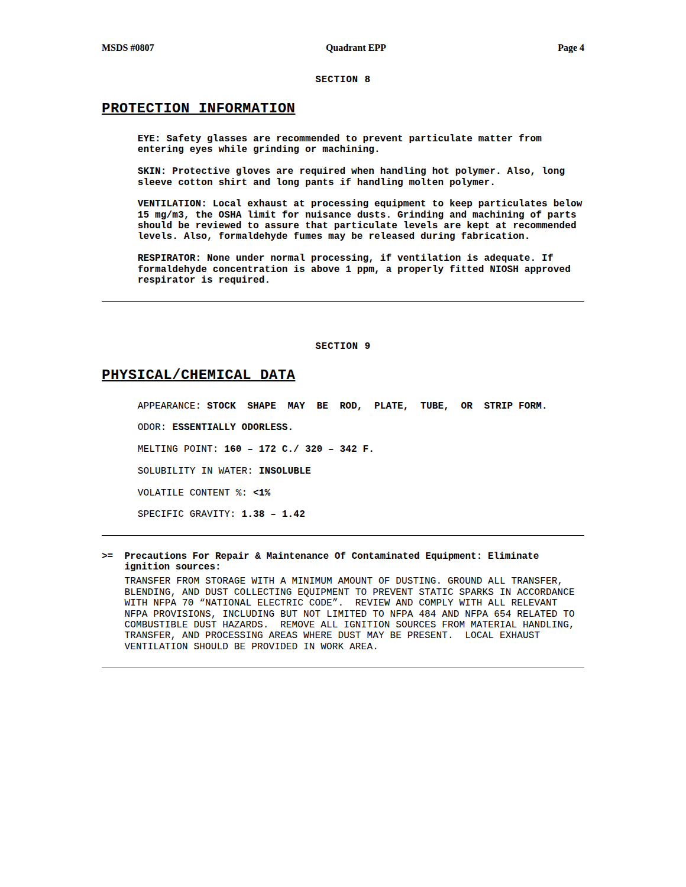MSDS #0807 Quadrant EPP Page 4
SECTION 8
PROTECTION INFORMATION
EYE: Safety glasses are recommended to prevent particulate matter from entering eyes while grinding or machining.
SKIN: Protective gloves are required when handling hot polymer. Also, long sleeve cotton shirt and long pants if handling molten polymer.
VENTILATION: Local exhaust at processing equipment to keep particulates below 15 mg/m3, the OSHA limit for nuisance dusts. Grinding and machining of parts should be reviewed to assure that particulate levels are kept at recommended levels. Also, formaldehyde fumes may be released during fabrication.
RESPIRATOR: None under normal processing, if ventilation is adequate. If formaldehyde concentration is above 1 ppm, a properly fitted NIOSH approved respirator is required.
SECTION 9
PHYSICAL/CHEMICAL DATA
APPEARANCE: STOCK SHAPE MAY BE ROD, PLATE, TUBE, OR STRIP FORM.
ODOR: ESSENTIALLY ODORLESS.
MELTING POINT: 160 – 172 C./ 320 – 342 F.
SOLUBILITY IN WATER: INSOLUBLE
VOLATILE CONTENT %: <1%
SPECIFIC GRAVITY: 1.38 – 1.42
>=
Precautions For Repair & Maintenance Of Contaminated Equipment: Eliminate ignition sources:
TRANSFER FROM STORAGE WITH A MINIMUM AMOUNT OF DUSTING. GROUND ALL TRANSFER, BLENDING, AND DUST COLLECTING EQUIPMENT TO PREVENT STATIC SPARKS IN ACCORDANCE WITH NFPA 70 “NATIONAL ELECTRIC CODE”. REVIEW AND COMPLY WITH ALL RELEVANT NFPA PROVISIONS, INCLUDING BUT NOT LIMITED TO NFPA 484 AND NFPA 654 RELATED TO COMBUSTIBLE DUST HAZARDS. REMOVE ALL IGNITION SOURCES FROM MATERIAL HANDLING, TRANSFER, AND PROCESSING AREAS WHERE DUST MAY BE PRESENT. LOCAL EXHAUST VENTILATION SHOULD BE PROVIDED IN WORK AREA.